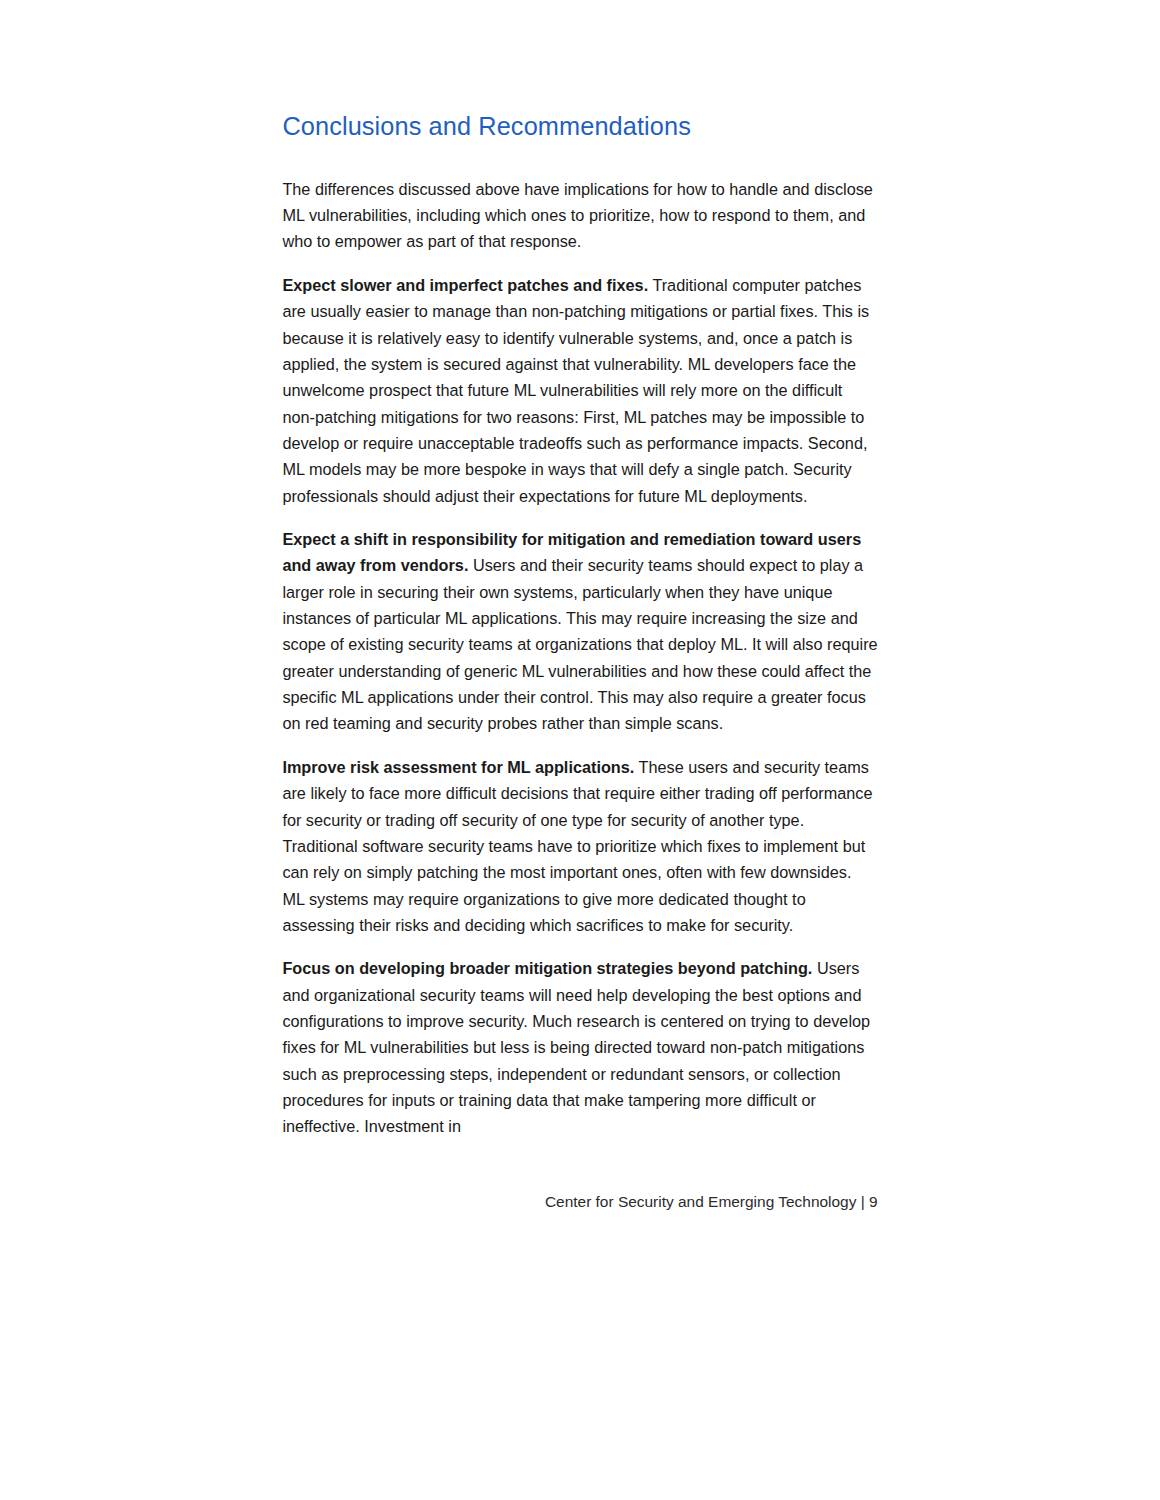Conclusions and Recommendations
The differences discussed above have implications for how to handle and disclose ML vulnerabilities, including which ones to prioritize, how to respond to them, and who to empower as part of that response.
Expect slower and imperfect patches and fixes. Traditional computer patches are usually easier to manage than non-patching mitigations or partial fixes. This is because it is relatively easy to identify vulnerable systems, and, once a patch is applied, the system is secured against that vulnerability. ML developers face the unwelcome prospect that future ML vulnerabilities will rely more on the difficult non-patching mitigations for two reasons: First, ML patches may be impossible to develop or require unacceptable tradeoffs such as performance impacts. Second, ML models may be more bespoke in ways that will defy a single patch. Security professionals should adjust their expectations for future ML deployments.
Expect a shift in responsibility for mitigation and remediation toward users and away from vendors. Users and their security teams should expect to play a larger role in securing their own systems, particularly when they have unique instances of particular ML applications. This may require increasing the size and scope of existing security teams at organizations that deploy ML. It will also require greater understanding of generic ML vulnerabilities and how these could affect the specific ML applications under their control. This may also require a greater focus on red teaming and security probes rather than simple scans.
Improve risk assessment for ML applications. These users and security teams are likely to face more difficult decisions that require either trading off performance for security or trading off security of one type for security of another type. Traditional software security teams have to prioritize which fixes to implement but can rely on simply patching the most important ones, often with few downsides. ML systems may require organizations to give more dedicated thought to assessing their risks and deciding which sacrifices to make for security.
Focus on developing broader mitigation strategies beyond patching. Users and organizational security teams will need help developing the best options and configurations to improve security. Much research is centered on trying to develop fixes for ML vulnerabilities but less is being directed toward non-patch mitigations such as preprocessing steps, independent or redundant sensors, or collection procedures for inputs or training data that make tampering more difficult or ineffective. Investment in
Center for Security and Emerging Technology | 9